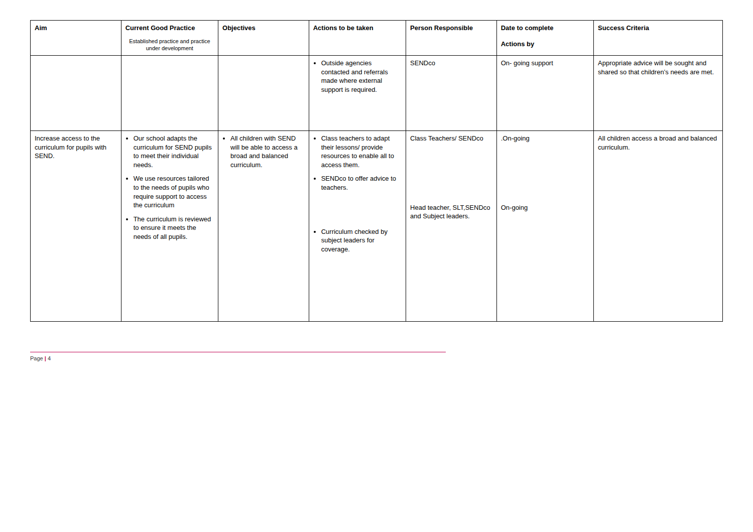| Aim | Current Good Practice Established practice and practice under development | Objectives | Actions to be taken | Person Responsible | Date to complete Actions by | Success Criteria |
| --- | --- | --- | --- | --- | --- | --- |
| | | | Outside agencies contacted and referrals made where external support is required. | SENDco | On- going support | Appropriate advice will be sought and shared so that children’s needs are met. |
| Increase access to the curriculum for pupils with SEND. | Our school adapts the curriculum for SEND pupils to meet their individual needs. We use resources tailored to the needs of pupils who require support to access the curriculum The curriculum is reviewed to ensure it meets the needs of all pupils. | All children with SEND will be able to access a broad and balanced curriculum. | Class teachers to adapt their lessons/ provide resources to enable all to access them. SENDco to offer advice to teachers. Curriculum checked by subject leaders for coverage. | Class Teachers/ SENDco Head teacher, SLT,SENDco and Subject leaders. | .On-going On-going | All children access a broad and balanced curriculum. |
Page | 4